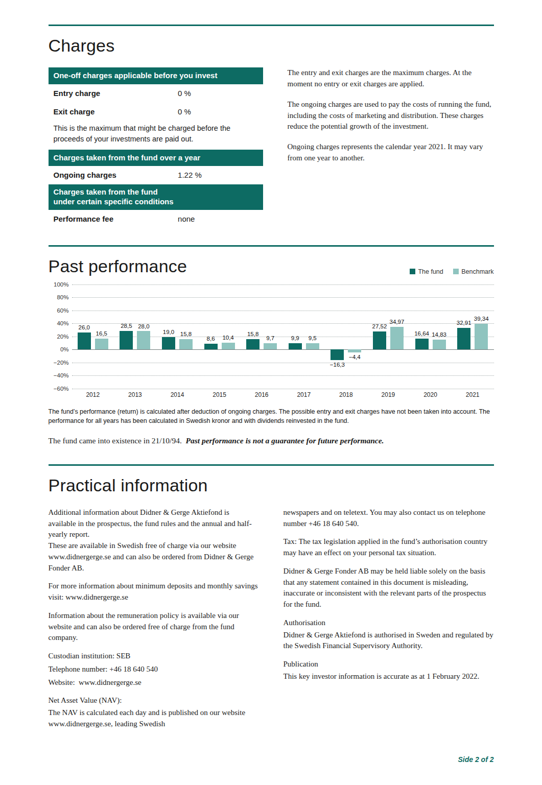Charges
One-off charges applicable before you invest
| Entry charge | 0 % |
| Exit charge | 0 % |
This is the maximum that might be charged before the proceeds of your investments are paid out.
Charges taken from the fund over a year
| Ongoing charges | 1.22 % |
Charges taken from the fund
under certain specific conditions
| Performance fee | none |
The entry and exit charges are the maximum charges. At the moment no entry or exit charges are applied.
The ongoing charges are used to pay the costs of running the fund, including the costs of marketing and distribution. These charges reduce the potential growth of the investment.
Ongoing charges represents the calendar year 2021. It may vary from one year to another.
Past performance
The fund Benchmark
100% 80% 60% 40% 20% 0% −20% −40% −60%
26,0
16,5
28,5
28,0
19,0
15,8
8,6
10,4
15,8
9,7
9,9
9,5
−16,3
−4,4
27,52
34,97
16,64
14,83
32,91
39,34
2012
2013
2014
2015
2016
2017
2018
2019
2020
2021
The fund’s performance (return) is calculated after deduction of ongoing charges. The possible entry and exit charges have not been taken into account. The performance for all years has been calculated in Swedish kronor and with dividends reinvested in the fund.
The fund came into existence in 21/10/94. Past performance is not a guarantee for future performance.
Practical information
Additional information about Didner & Gerge Aktiefond is available in the prospectus, the fund rules and the annual and half-yearly report.
These are available in Swedish free of charge via our website www.didnergerge.se and can also be ordered from Didner & Gerge Fonder AB.
For more information about minimum deposits and monthly savings visit: www.didnergerge.se
Information about the remuneration policy is available via our website and can also be ordered free of charge from the fund company.
Custodian institution: SEB
Telephone number: +46 18 640 540
Website: www.didnergerge.se
Net Asset Value (NAV):
The NAV is calculated each day and is published on our website www.didnergerge.se, leading Swedish
newspapers and on teletext. You may also contact us on telephone number +46 18 640 540.
Tax: The tax legislation applied in the fund’s authorisation country may have an effect on your personal tax situation.
Didner & Gerge Fonder AB may be held liable solely on the basis that any statement contained in this document is misleading, inaccurate or inconsistent with the relevant parts of the prospectus for the fund.
Authorisation
Didner & Gerge Aktiefond is authorised in Sweden and regulated by the Swedish Financial Supervisory Authority.
Publication
This key investor information is accurate as at 1 February 2022.
Side 2 of 2